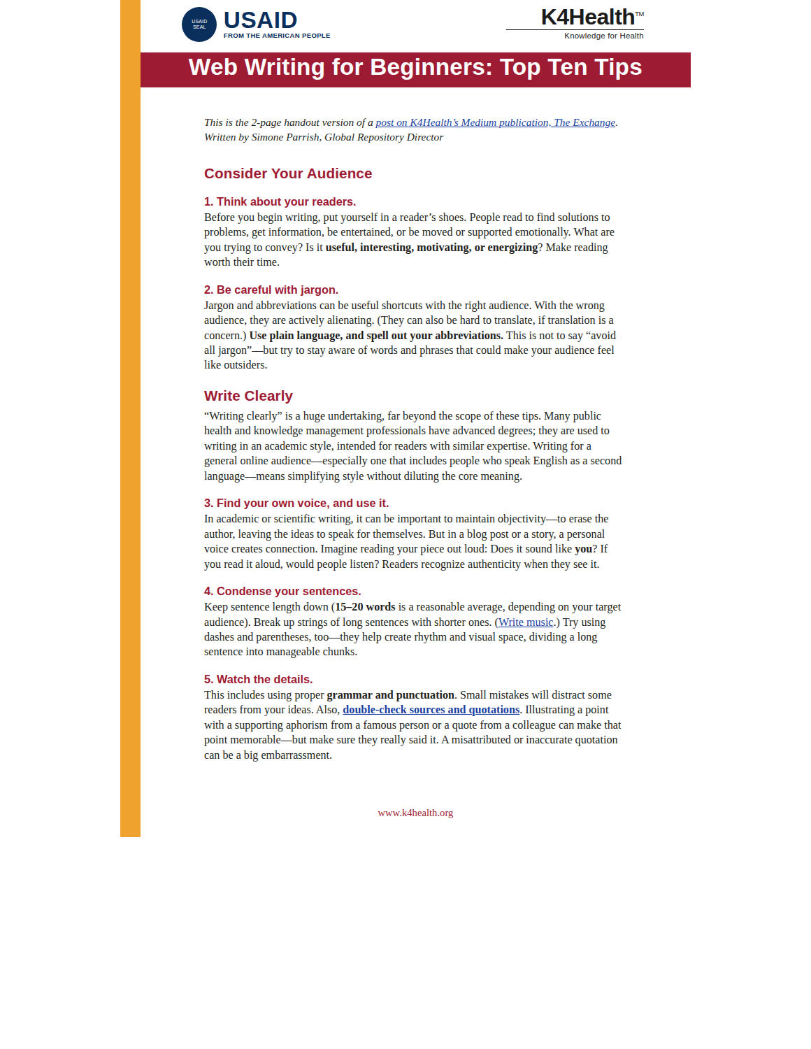USAID
SEAL
USAID FROM THE AMERICAN PEOPLE
K 4 HealthTM
Knowledge for Health
Web Writing for Beginners: Top Ten Tips
This is the 2-page handout version of a post on K4Health’s Medium publication, The Exchange.
Written by Simone Parrish, Global Repository Director
Consider Your Audience
1. Think about your readers.
Before you begin writing, put yourself in a reader’s shoes. People read to find solutions to problems, get information, be entertained, or be moved or supported emotionally. What are you trying to convey? Is it useful, interesting, motivating, or energizing? Make reading worth their time.
2. Be careful with jargon.
Jargon and abbreviations can be useful shortcuts with the right audience. With the wrong audience, they are actively alienating. (They can also be hard to translate, if translation is a concern.) Use plain language, and spell out your abbreviations. This is not to say “avoid all jargon”—but try to stay aware of words and phrases that could make your audience feel like outsiders.
Write Clearly
“Writing clearly” is a huge undertaking, far beyond the scope of these tips. Many public health and knowledge management professionals have advanced degrees; they are used to writing in an academic style, intended for readers with similar expertise. Writing for a general online audience—especially one that includes people who speak English as a second language—means simplifying style without diluting the core meaning.
3. Find your own voice, and use it.
In academic or scientific writing, it can be important to maintain objectivity—to erase the author, leaving the ideas to speak for themselves. But in a blog post or a story, a personal voice creates connection. Imagine reading your piece out loud: Does it sound like you? If you read it aloud, would people listen? Readers recognize authenticity when they see it.
4. Condense your sentences.
Keep sentence length down (15–20 words is a reasonable average, depending on your target audience). Break up strings of long sentences with shorter ones. (Write music.) Try using dashes and parentheses, too—they help create rhythm and visual space, dividing a long sentence into manageable chunks.
5. Watch the details.
This includes using proper grammar and punctuation. Small mistakes will distract some readers from your ideas. Also, double-check sources and quotations. Illustrating a point with a supporting aphorism from a famous person or a quote from a colleague can make that point memorable—but make sure they really said it. A misattributed or inaccurate quotation can be a big embarrassment.
www.k4health.org